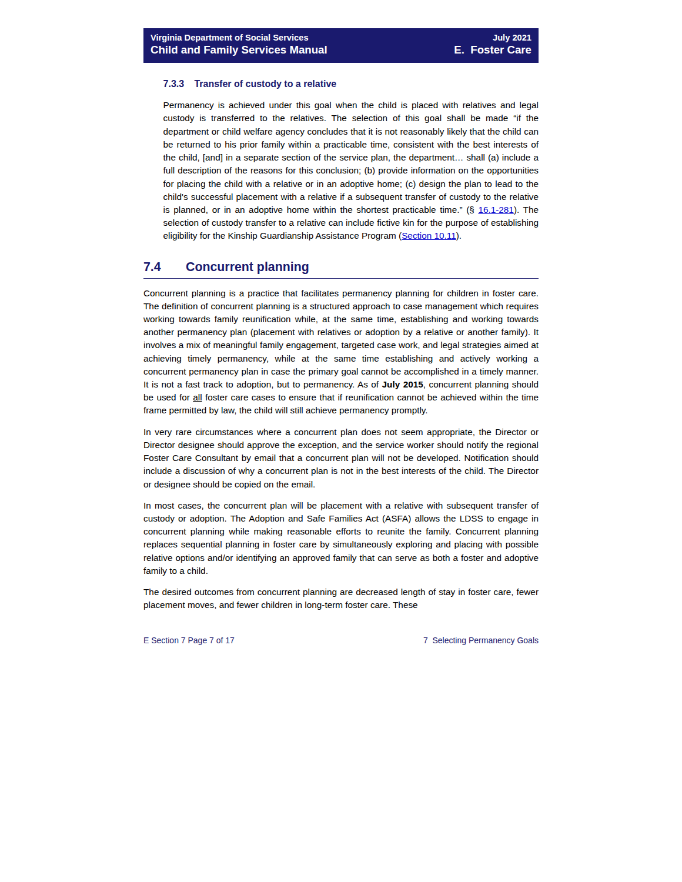Virginia Department of Social Services
Child and Family Services Manual
July 2021
E. Foster Care
7.3.3 Transfer of custody to a relative
Permanency is achieved under this goal when the child is placed with relatives and legal custody is transferred to the relatives. The selection of this goal shall be made “if the department or child welfare agency concludes that it is not reasonably likely that the child can be returned to his prior family within a practicable time, consistent with the best interests of the child, [and] in a separate section of the service plan, the department… shall (a) include a full description of the reasons for this conclusion; (b) provide information on the opportunities for placing the child with a relative or in an adoptive home; (c) design the plan to lead to the child's successful placement with a relative if a subsequent transfer of custody to the relative is planned, or in an adoptive home within the shortest practicable time.” (§ 16.1-281). The selection of custody transfer to a relative can include fictive kin for the purpose of establishing eligibility for the Kinship Guardianship Assistance Program (Section 10.11).
7.4 Concurrent planning
Concurrent planning is a practice that facilitates permanency planning for children in foster care. The definition of concurrent planning is a structured approach to case management which requires working towards family reunification while, at the same time, establishing and working towards another permanency plan (placement with relatives or adoption by a relative or another family). It involves a mix of meaningful family engagement, targeted case work, and legal strategies aimed at achieving timely permanency, while at the same time establishing and actively working a concurrent permanency plan in case the primary goal cannot be accomplished in a timely manner. It is not a fast track to adoption, but to permanency. As of July 2015, concurrent planning should be used for all foster care cases to ensure that if reunification cannot be achieved within the time frame permitted by law, the child will still achieve permanency promptly.
In very rare circumstances where a concurrent plan does not seem appropriate, the Director or Director designee should approve the exception, and the service worker should notify the regional Foster Care Consultant by email that a concurrent plan will not be developed. Notification should include a discussion of why a concurrent plan is not in the best interests of the child. The Director or designee should be copied on the email.
In most cases, the concurrent plan will be placement with a relative with subsequent transfer of custody or adoption. The Adoption and Safe Families Act (ASFA) allows the LDSS to engage in concurrent planning while making reasonable efforts to reunite the family. Concurrent planning replaces sequential planning in foster care by simultaneously exploring and placing with possible relative options and/or identifying an approved family that can serve as both a foster and adoptive family to a child.
The desired outcomes from concurrent planning are decreased length of stay in foster care, fewer placement moves, and fewer children in long-term foster care. These
E Section 7 Page 7 of 17
7 Selecting Permanency Goals